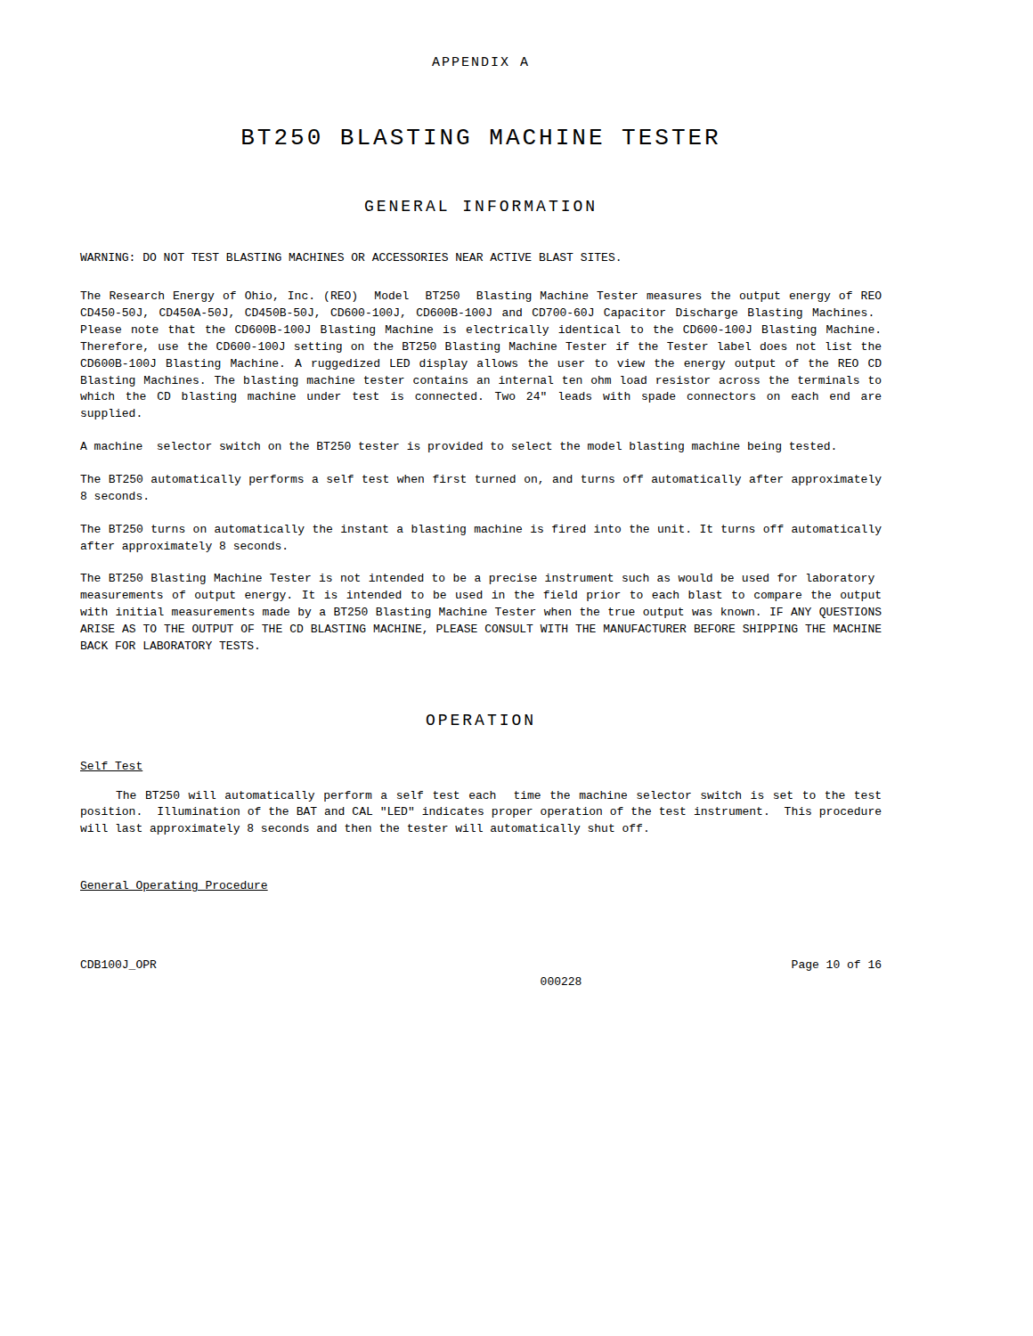APPENDIX A
BT250 BLASTING MACHINE TESTER
GENERAL INFORMATION
WARNING: DO NOT TEST BLASTING MACHINES OR ACCESSORIES NEAR ACTIVE BLAST SITES.
The Research Energy of Ohio, Inc. (REO) Model BT250 Blasting Machine Tester measures the output energy of REO CD450-50J, CD450A-50J, CD450B-50J, CD600-100J, CD600B-100J and CD700-60J Capacitor Discharge Blasting Machines. Please note that the CD600B-100J Blasting Machine is electrically identical to the CD600-100J Blasting Machine. Therefore, use the CD600-100J setting on the BT250 Blasting Machine Tester if the Tester label does not list the CD600B-100J Blasting Machine. A ruggedized LED display allows the user to view the energy output of the REO CD Blasting Machines. The blasting machine tester contains an internal ten ohm load resistor across the terminals to which the CD blasting machine under test is connected. Two 24" leads with spade connectors on each end are supplied.
A machine selector switch on the BT250 tester is provided to select the model blasting machine being tested.
The BT250 automatically performs a self test when first turned on, and turns off automatically after approximately 8 seconds.
The BT250 turns on automatically the instant a blasting machine is fired into the unit. It turns off automatically after approximately 8 seconds.
The BT250 Blasting Machine Tester is not intended to be a precise instrument such as would be used for laboratory measurements of output energy. It is intended to be used in the field prior to each blast to compare the output with initial measurements made by a BT250 Blasting Machine Tester when the true output was known. IF ANY QUESTIONS ARISE AS TO THE OUTPUT OF THE CD BLASTING MACHINE, PLEASE CONSULT WITH THE MANUFACTURER BEFORE SHIPPING THE MACHINE BACK FOR LABORATORY TESTS.
OPERATION
Self Test
The BT250 will automatically perform a self test each time the machine selector switch is set to the test position. Illumination of the BAT and CAL "LED" indicates proper operation of the test instrument. This procedure will last approximately 8 seconds and then the tester will automatically shut off.
General Operating Procedure
CDB100J_OPR Page 10 of 16
000228